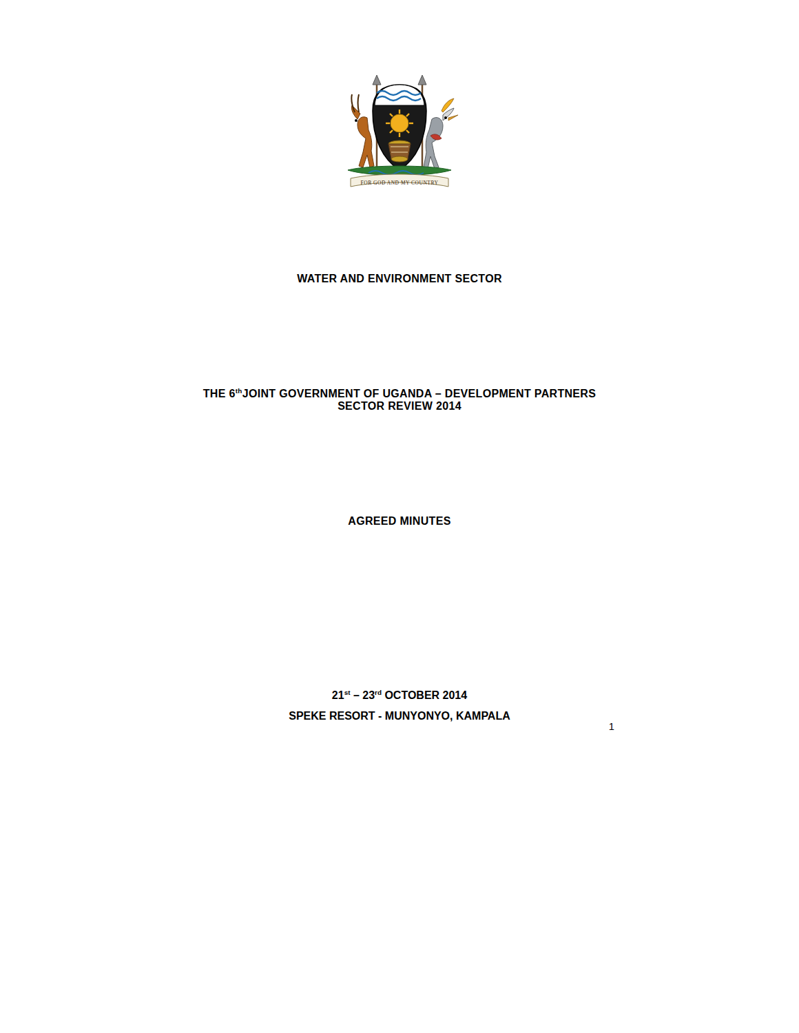FOR GOD AND MY COUNTRY
WATER AND ENVIRONMENT SECTOR
THE 6thJOINT GOVERNMENT OF UGANDA – DEVELOPMENT PARTNERS SECTOR REVIEW 2014
AGREED MINUTES
21st – 23rd OCTOBER 2014
SPEKE RESORT - MUNYONYO, KAMPALA
1